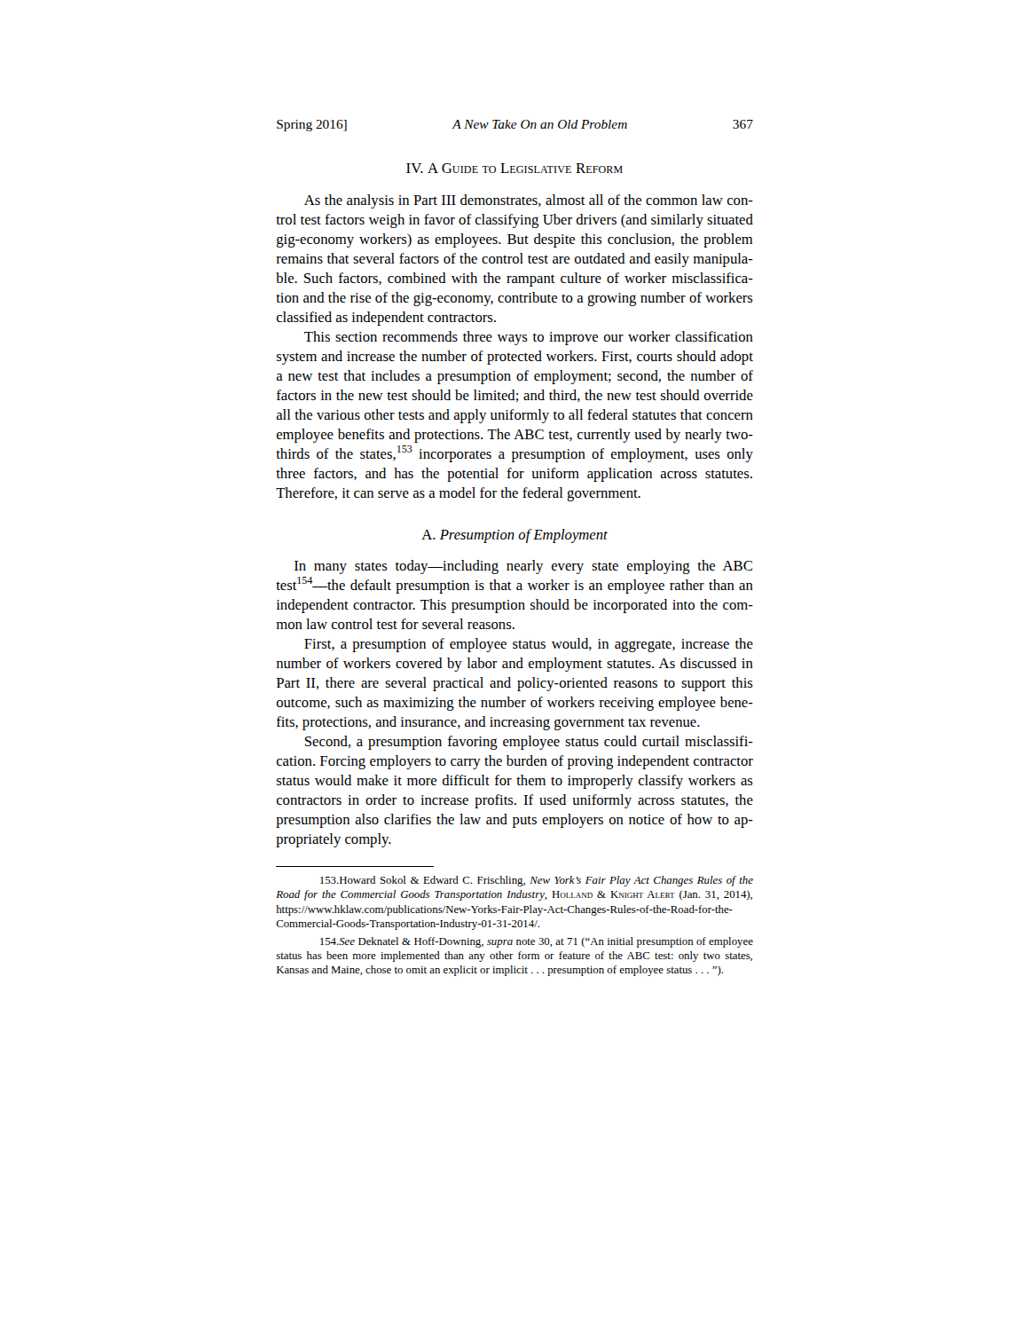Spring 2016] A New Take On an Old Problem 367
IV. A Guide to Legislative Reform
As the analysis in Part III demonstrates, almost all of the common law control test factors weigh in favor of classifying Uber drivers (and similarly situated gig-economy workers) as employees. But despite this conclusion, the problem remains that several factors of the control test are outdated and easily manipulable. Such factors, combined with the rampant culture of worker misclassification and the rise of the gig-economy, contribute to a growing number of workers classified as independent contractors.
This section recommends three ways to improve our worker classification system and increase the number of protected workers. First, courts should adopt a new test that includes a presumption of employment; second, the number of factors in the new test should be limited; and third, the new test should override all the various other tests and apply uniformly to all federal statutes that concern employee benefits and protections. The ABC test, currently used by nearly two-thirds of the states,153 incorporates a presumption of employment, uses only three factors, and has the potential for uniform application across statutes. Therefore, it can serve as a model for the federal government.
A. Presumption of Employment
In many states today—including nearly every state employing the ABC test154—the default presumption is that a worker is an employee rather than an independent contractor. This presumption should be incorporated into the common law control test for several reasons.
First, a presumption of employee status would, in aggregate, increase the number of workers covered by labor and employment statutes. As discussed in Part II, there are several practical and policy-oriented reasons to support this outcome, such as maximizing the number of workers receiving employee benefits, protections, and insurance, and increasing government tax revenue.
Second, a presumption favoring employee status could curtail misclassification. Forcing employers to carry the burden of proving independent contractor status would make it more difficult for them to improperly classify workers as contractors in order to increase profits. If used uniformly across statutes, the presumption also clarifies the law and puts employers on notice of how to appropriately comply.
153. Howard Sokol & Edward C. Frischling, New York’s Fair Play Act Changes Rules of the Road for the Commercial Goods Transportation Industry, Holland & Knight Alert (Jan. 31, 2014), https://www.hklaw.com/publications/New-Yorks-Fair-Play-Act-Changes-Rules-of-the-Road-for-the-Commercial-Goods-Transportation-Industry-01-31-2014/.
154. See Deknatel & Hoff-Downing, supra note 30, at 71 (“An initial presumption of employee status has been more implemented than any other form or feature of the ABC test: only two states, Kansas and Maine, chose to omit an explicit or implicit . . . presumption of employee status . . . ”).